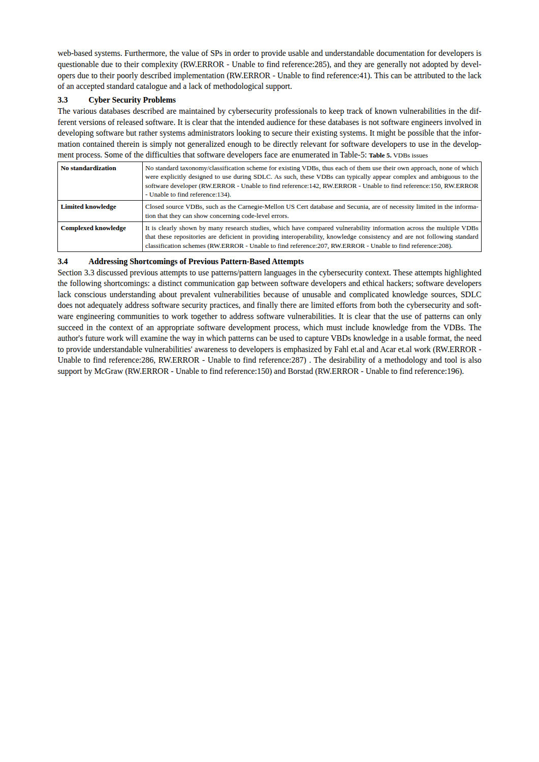web-based systems. Furthermore, the value of SPs in order to provide usable and understandable documentation for developers is questionable due to their complexity (RW.ERROR - Unable to find reference:285), and they are generally not adopted by developers due to their poorly described implementation (RW.ERROR - Unable to find reference:41). This can be attributed to the lack of an accepted standard catalogue and a lack of methodological support.
3.3
Cyber Security Problems
The various databases described are maintained by cybersecurity professionals to keep track of known vulnerabilities in the different versions of released software. It is clear that the intended audience for these databases is not software engineers involved in developing software but rather systems administrators looking to secure their existing systems. It might be possible that the information contained therein is simply not generalized enough to be directly relevant for software developers to use in the development process. Some of the difficulties that software developers face are enumerated in Table-5: Table 5. VDBs issues
| No standardization | No standard taxonomy/classification scheme for existing VDBs, thus each of them use their own approach, none of which were explicitly designed to use during SDLC. As such, these VDBs can typically appear complex and ambiguous to the software developer (RW.ERROR - Unable to find reference:142, RW.ERROR - Unable to find reference:150, RW.ERROR - Unable to find reference:134). |
| Limited knowledge | Closed source VDBs, such as the Carnegie-Mellon US Cert database and Secunia, are of necessity limited in the information that they can show concerning code-level errors. |
| Complexed knowledge | It is clearly shown by many research studies, which have compared vulnerability information across the multiple VDBs that these repositories are deficient in providing interoperability, knowledge consistency and are not following standard classification schemes (RW.ERROR - Unable to find reference:207, RW.ERROR - Unable to find reference:208). |
3.4
Addressing Shortcomings of Previous Pattern-Based Attempts
Section 3.3 discussed previous attempts to use patterns/pattern languages in the cybersecurity context. These attempts highlighted the following shortcomings: a distinct communication gap between software developers and ethical hackers; software developers lack conscious understanding about prevalent vulnerabilities because of unusable and complicated knowledge sources, SDLC does not adequately address software security practices, and finally there are limited efforts from both the cybersecurity and software engineering communities to work together to address software vulnerabilities. It is clear that the use of patterns can only succeed in the context of an appropriate software development process, which must include knowledge from the VDBs. The author's future work will examine the way in which patterns can be used to capture VBDs knowledge in a usable format, the need to provide understandable vulnerabilities' awareness to developers is emphasized by Fahl et.al and Acar et.al work (RW.ERROR - Unable to find reference:286, RW.ERROR - Unable to find reference:287) . The desirability of a methodology and tool is also support by McGraw (RW.ERROR - Unable to find reference:150) and Borstad (RW.ERROR - Unable to find reference:196).